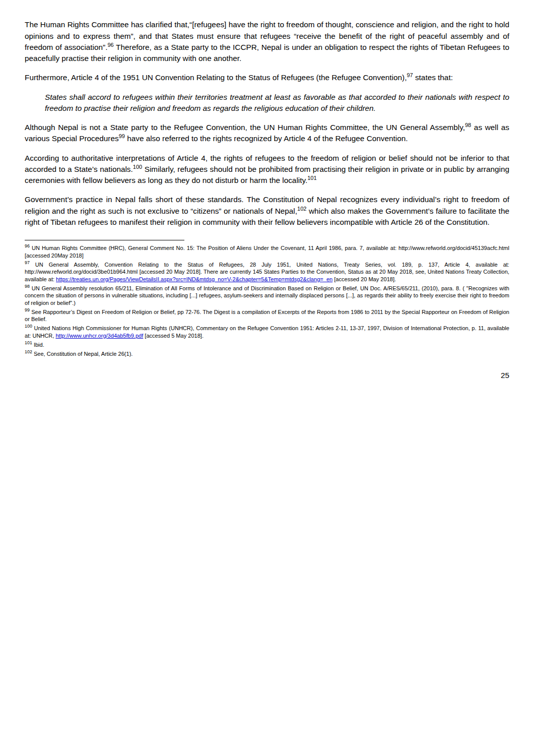The Human Rights Committee has clarified that,“[refugees] have the right to freedom of thought, conscience and religion, and the right to hold opinions and to express them”, and that States must ensure that refugees “receive the benefit of the right of peaceful assembly and of freedom of association”.96 Therefore, as a State party to the ICCPR, Nepal is under an obligation to respect the rights of Tibetan Refugees to peacefully practise their religion in community with one another.
Furthermore, Article 4 of the 1951 UN Convention Relating to the Status of Refugees (the Refugee Convention),97 states that:
States shall accord to refugees within their territories treatment at least as favorable as that accorded to their nationals with respect to freedom to practise their religion and freedom as regards the religious education of their children.
Although Nepal is not a State party to the Refugee Convention, the UN Human Rights Committee, the UN General Assembly,98 as well as various Special Procedures99 have also referred to the rights recognized by Article 4 of the Refugee Convention.
According to authoritative interpretations of Article 4, the rights of refugees to the freedom of religion or belief should not be inferior to that accorded to a State’s nationals.100 Similarly, refugees should not be prohibited from practising their religion in private or in public by arranging ceremonies with fellow believers as long as they do not disturb or harm the locality.101
Government’s practice in Nepal falls short of these standards. The Constitution of Nepal recognizes every individual’s right to freedom of religion and the right as such is not exclusive to “citizens” or nationals of Nepal,102 which also makes the Government’s failure to facilitate the right of Tibetan refugees to manifest their religion in community with their fellow believers incompatible with Article 26 of the Constitution.
96 UN Human Rights Committee (HRC), General Comment No. 15: The Position of Aliens Under the Covenant, 11 April 1986, para. 7, available at: http://www.refworld.org/docid/45139acfc.html [accessed 20May 2018]
97 UN General Assembly, Convention Relating to the Status of Refugees, 28 July 1951, United Nations, Treaty Series, vol. 189, p. 137, Article 4, available at: http://www.refworld.org/docid/3be01b964.html [accessed 20 May 2018]. There are currently 145 States Parties to the Convention, Status as at 20 May 2018, see, United Nations Treaty Collection, available at: https://treaties.un.org/Pages/ViewDetailsII.aspx?src=IND&mtdsg_no=V-2&chapter=5&Temp=mtdsg2&clang=_en [accessed 20 May 2018].
98 UN General Assembly resolution 65/211, Elimination of All Forms of Intolerance and of Discrimination Based on Religion or Belief, UN Doc. A/RES/65/211, (2010), para. 8. ( "Recognizes with concern the situation of persons in vulnerable situations, including [...] refugees, asylum-seekers and internally displaced persons [...], as regards their ability to freely exercise their right to freedom of religion or belief".)
99 See Rapporteur’s Digest on Freedom of Religion or Belief, pp 72-76. The Digest is a compilation of Excerpts of the Reports from 1986 to 2011 by the Special Rapporteur on Freedom of Religion or Belief.
100 United Nations High Commissioner for Human Rights (UNHCR), Commentary on the Refugee Convention 1951: Articles 2-11, 13-37, 1997, Division of International Protection, p. 11, available at: UNHCR, http://www.unhcr.org/3d4ab5fb9.pdf [accessed 5 May 2018].
101 Ibid.
102 See, Constitution of Nepal, Article 26(1).
25